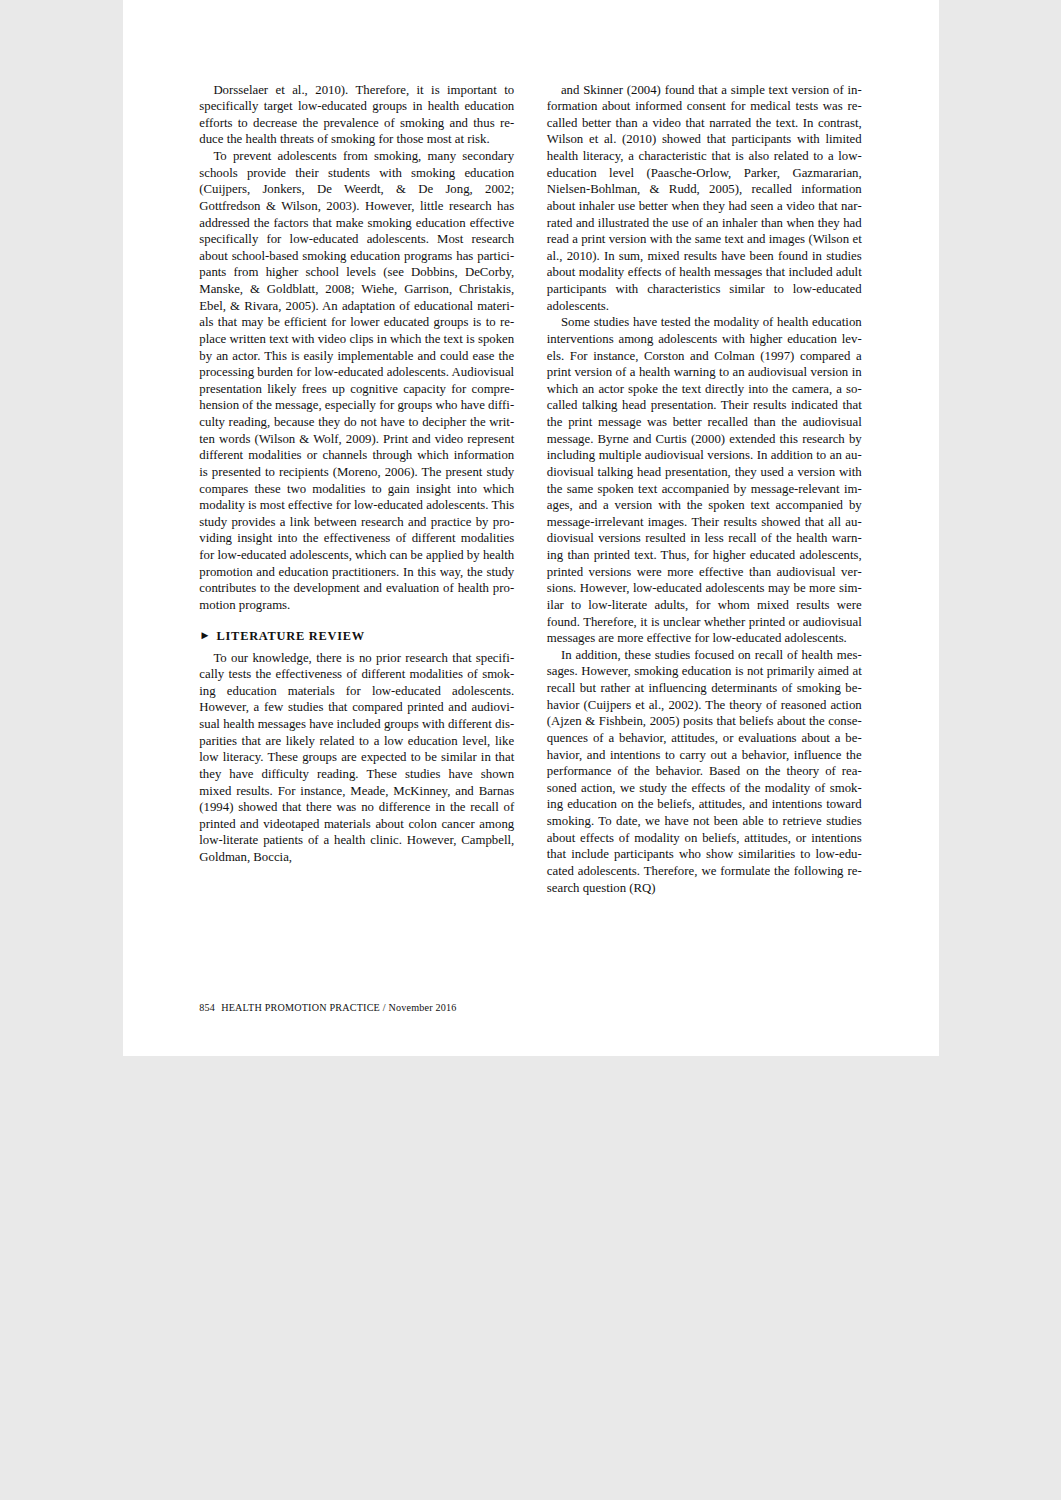Dorsselaer et al., 2010). Therefore, it is important to specifically target low-educated groups in health education efforts to decrease the prevalence of smoking and thus reduce the health threats of smoking for those most at risk.
To prevent adolescents from smoking, many secondary schools provide their students with smoking education (Cuijpers, Jonkers, De Weerdt, & De Jong, 2002; Gottfredson & Wilson, 2003). However, little research has addressed the factors that make smoking education effective specifically for low-educated adolescents. Most research about school-based smoking education programs has participants from higher school levels (see Dobbins, DeCorby, Manske, & Goldblatt, 2008; Wiehe, Garrison, Christakis, Ebel, & Rivara, 2005). An adaptation of educational materials that may be efficient for lower educated groups is to replace written text with video clips in which the text is spoken by an actor. This is easily implementable and could ease the processing burden for low-educated adolescents. Audiovisual presentation likely frees up cognitive capacity for comprehension of the message, especially for groups who have difficulty reading, because they do not have to decipher the written words (Wilson & Wolf, 2009). Print and video represent different modalities or channels through which information is presented to recipients (Moreno, 2006). The present study compares these two modalities to gain insight into which modality is most effective for low-educated adolescents. This study provides a link between research and practice by providing insight into the effectiveness of different modalities for low-educated adolescents, which can be applied by health promotion and education practitioners. In this way, the study contributes to the development and evaluation of health promotion programs.
►LITERATURE REVIEW
To our knowledge, there is no prior research that specifically tests the effectiveness of different modalities of smoking education materials for low-educated adolescents. However, a few studies that compared printed and audiovisual health messages have included groups with different disparities that are likely related to a low education level, like low literacy. These groups are expected to be similar in that they have difficulty reading. These studies have shown mixed results. For instance, Meade, McKinney, and Barnas (1994) showed that there was no difference in the recall of printed and videotaped materials about colon cancer among low-literate patients of a health clinic. However, Campbell, Goldman, Boccia,
and Skinner (2004) found that a simple text version of information about informed consent for medical tests was recalled better than a video that narrated the text. In contrast, Wilson et al. (2010) showed that participants with limited health literacy, a characteristic that is also related to a low-education level (Paasche-Orlow, Parker, Gazmararian, Nielsen-Bohlman, & Rudd, 2005), recalled information about inhaler use better when they had seen a video that narrated and illustrated the use of an inhaler than when they had read a print version with the same text and images (Wilson et al., 2010). In sum, mixed results have been found in studies about modality effects of health messages that included adult participants with characteristics similar to low-educated adolescents.
Some studies have tested the modality of health education interventions among adolescents with higher education levels. For instance, Corston and Colman (1997) compared a print version of a health warning to an audiovisual version in which an actor spoke the text directly into the camera, a so-called talking head presentation. Their results indicated that the print message was better recalled than the audiovisual message. Byrne and Curtis (2000) extended this research by including multiple audiovisual versions. In addition to an audiovisual talking head presentation, they used a version with the same spoken text accompanied by message-relevant images, and a version with the spoken text accompanied by message-irrelevant images. Their results showed that all audiovisual versions resulted in less recall of the health warning than printed text. Thus, for higher educated adolescents, printed versions were more effective than audiovisual versions. However, low-educated adolescents may be more similar to low-literate adults, for whom mixed results were found. Therefore, it is unclear whether printed or audiovisual messages are more effective for low-educated adolescents.
In addition, these studies focused on recall of health messages. However, smoking education is not primarily aimed at recall but rather at influencing determinants of smoking behavior (Cuijpers et al., 2002). The theory of reasoned action (Ajzen & Fishbein, 2005) posits that beliefs about the consequences of a behavior, attitudes, or evaluations about a behavior, and intentions to carry out a behavior, influence the performance of the behavior. Based on the theory of reasoned action, we study the effects of the modality of smoking education on the beliefs, attitudes, and intentions toward smoking. To date, we have not been able to retrieve studies about effects of modality on beliefs, attitudes, or intentions that include participants who show similarities to low-educated adolescents. Therefore, we formulate the following research question (RQ)
854 HEALTH PROMOTION PRACTICE / November 2016